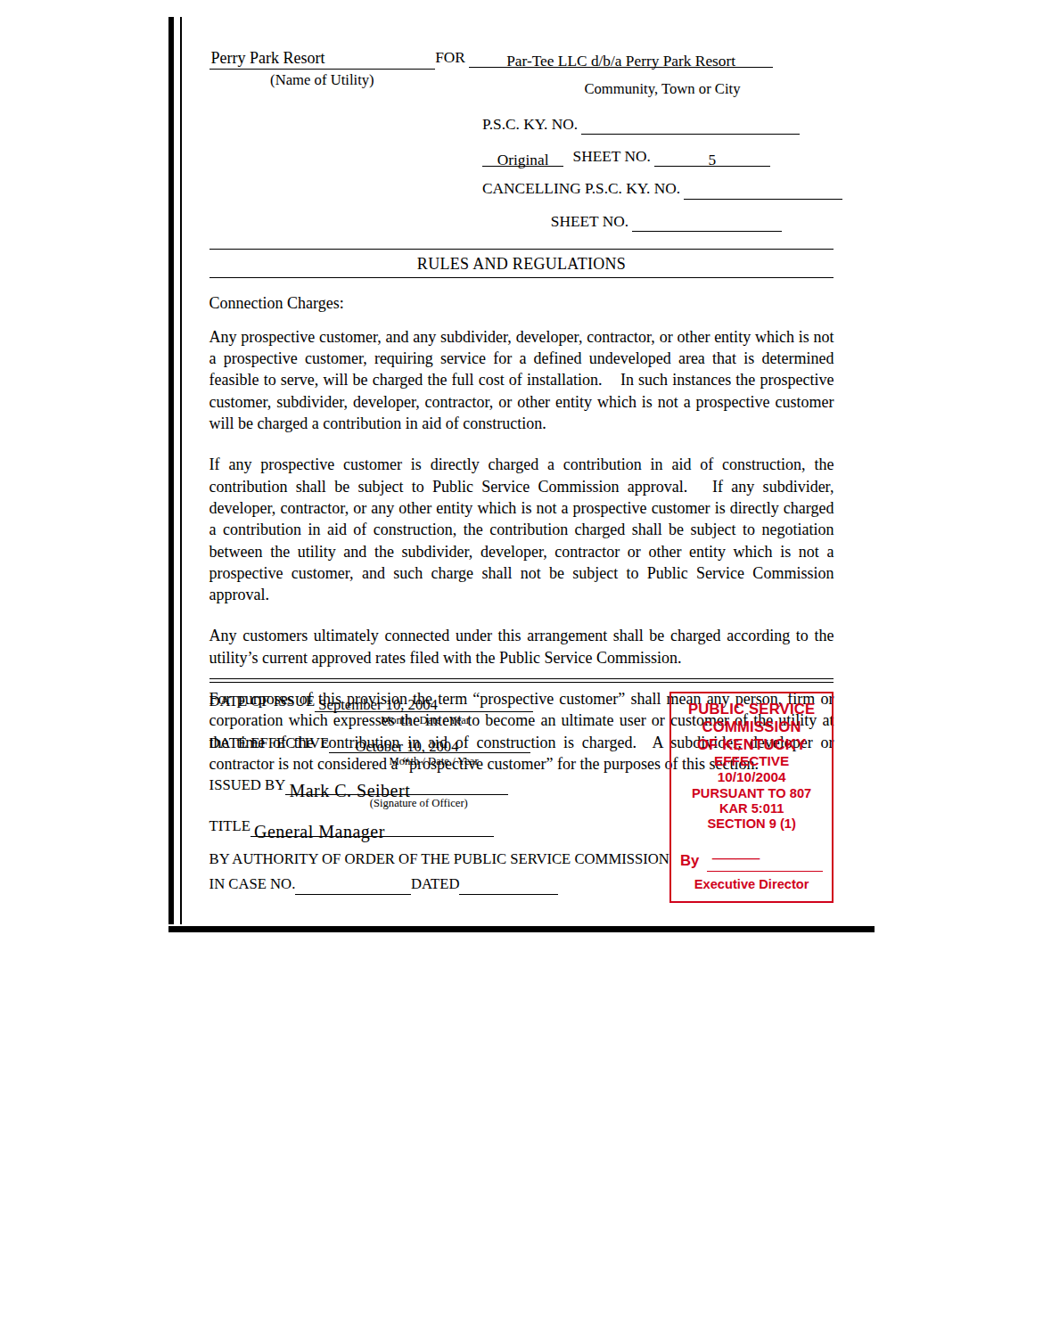| Perry Park Resort (Name of Utility) | FOR Par-Tee LLC d/b/a Perry Park Resort Community, Town or City P.S.C. KY. NO. Original SHEET NO. 5 CANCELLING P.S.C. KY. NO. SHEET NO. |
RULES AND REGULATIONS
Connection Charges:
Any prospective customer, and any subdivider, developer, contractor, or other entity which is not a prospective customer, requiring service for a defined undeveloped area that is determined feasible to serve, will be charged the full cost of installation. In such instances the prospective customer, subdivider, developer, contractor, or other entity which is not a prospective customer will be charged a contribution in aid of construction.
If any prospective customer is directly charged a contribution in aid of construction, the contribution shall be subject to Public Service Commission approval. If any subdivider, developer, contractor, or any other entity which is not a prospective customer is directly charged a contribution in aid of construction, the contribution charged shall be subject to negotiation between the utility and the subdivider, developer, contractor or other entity which is not a prospective customer, and such charge shall not be subject to Public Service Commission approval.
Any customers ultimately connected under this arrangement shall be charged according to the utility’s current approved rates filed with the Public Service Commission.
For purposes of this provision the term “prospective customer” shall mean any person, firm or corporation which expresses the intent to become an ultimate user or customer of the utility at the time of the contribution in aid of construction is charged. A subdivider, developer or contractor is not considered a “prospective customer” for the purposes of this section.
| DATE OF ISSUE September 10, 2004 Month / Date / Year DATE EFFECTIVE October 10, 2004 Month / Date / Year ISSUED BY Mark C. Seibert (Signature of Officer) TITLE General Manager BY AUTHORITY OF ORDER OF THE PUBLIC SERVICE COMMISSION IN CASE NO. DATED | PUBLIC SERVICE COMMISSION OF KENTUCKY EFFECTIVE 10/10/2004 PURSUANT TO 807 KAR 5:011 SECTION 9 (1) By —— Executive Director |